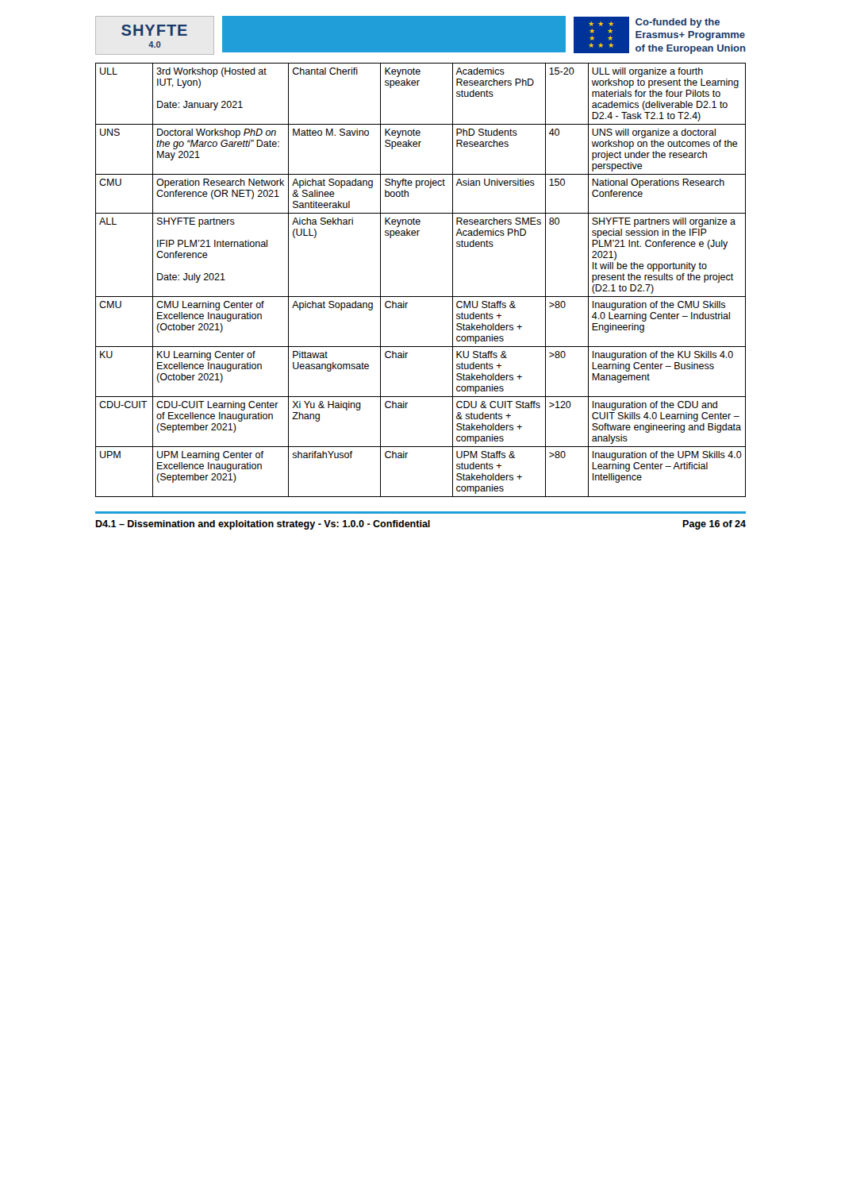SHYFTE4.0
★ ★ ★
★ ★
★ ★
★ ★ ★
Co-funded by the
Erasmus+ Programme
of the European Union
| ULL | 3rd Workshop (Hosted at IUT, Lyon) Date: January 2021 | Chantal Cherifi | Keynote speaker | Academics Researchers PhD students | 15-20 | ULL will organize a fourth workshop to present the Learning materials for the four Pilots to academics (deliverable D2.1 to D2.4 - Task T2.1 to T2.4) |
| UNS | Doctoral Workshop PhD on the go “Marco Garetti” Date: May 2021 | Matteo M. Savino | Keynote Speaker | PhD Students Researches | 40 | UNS will organize a doctoral workshop on the outcomes of the project under the research perspective |
| CMU | Operation Research Network Conference (OR NET) 2021 | Apichat Sopadang & Salinee Santiteerakul | Shyfte project booth | Asian Universities | 150 | National Operations Research Conference |
| ALL | SHYFTE partners IFIP PLM’21 International Conference Date: July 2021 | Aicha Sekhari (ULL) | Keynote speaker | Researchers SMEs Academics PhD students | 80 | SHYFTE partners will organize a special session in the IFIP PLM’21 Int. Conference e (July 2021) It will be the opportunity to present the results of the project (D2.1 to D2.7) |
| CMU | CMU Learning Center of Excellence Inauguration (October 2021) | Apichat Sopadang | Chair | CMU Staffs & students + Stakeholders + companies | >80 | Inauguration of the CMU Skills 4.0 Learning Center – Industrial Engineering |
| KU | KU Learning Center of Excellence Inauguration (October 2021) | Pittawat Ueasangkomsate | Chair | KU Staffs & students + Stakeholders + companies | >80 | Inauguration of the KU Skills 4.0 Learning Center – Business Management |
| CDU-CUIT | CDU-CUIT Learning Center of Excellence Inauguration (September 2021) | Xi Yu & Haiqing Zhang | Chair | CDU & CUIT Staffs & students + Stakeholders + companies | >120 | Inauguration of the CDU and CUIT Skills 4.0 Learning Center – Software engineering and Bigdata analysis |
| UPM | UPM Learning Center of Excellence Inauguration (September 2021) | sharifahYusof | Chair | UPM Staffs & students + Stakeholders + companies | >80 | Inauguration of the UPM Skills 4.0 Learning Center – Artificial Intelligence |
D4.1 – Dissemination and exploitation strategy - Vs: 1.0.0 - Confidential
Page 16 of 24